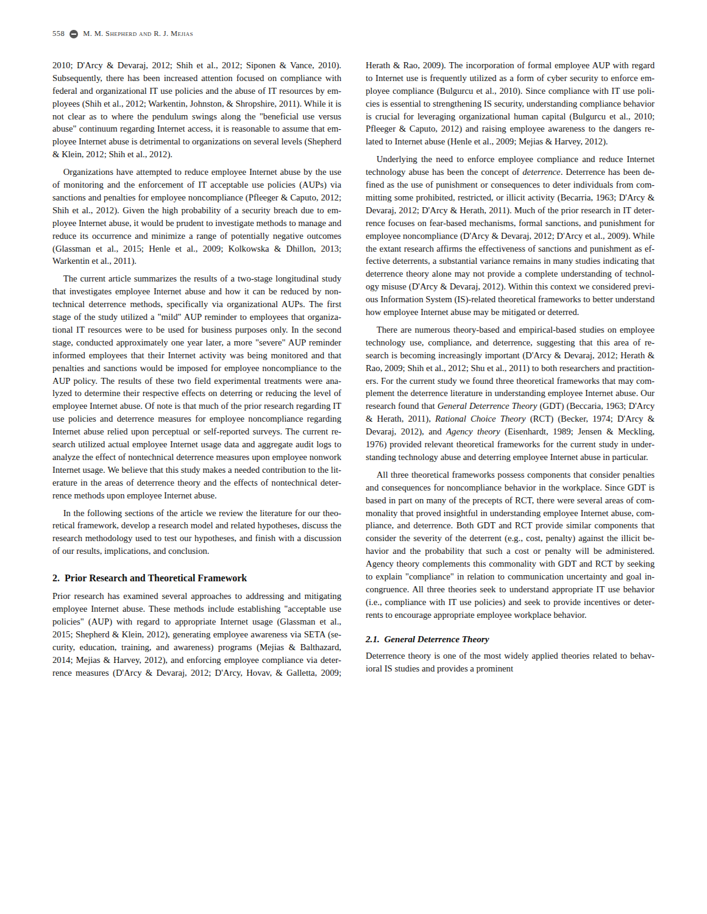558 M. M. Shepherd and R. J. Mejias
2010; D'Arcy & Devaraj, 2012; Shih et al., 2012; Siponen & Vance, 2010). Subsequently, there has been increased attention focused on compliance with federal and organizational IT use policies and the abuse of IT resources by employees (Shih et al., 2012; Warkentin, Johnston, & Shropshire, 2011). While it is not clear as to where the pendulum swings along the "beneficial use versus abuse" continuum regarding Internet access, it is reasonable to assume that employee Internet abuse is detrimental to organizations on several levels (Shepherd & Klein, 2012; Shih et al., 2012).
Organizations have attempted to reduce employee Internet abuse by the use of monitoring and the enforcement of IT acceptable use policies (AUPs) via sanctions and penalties for employee noncompliance (Pfleeger & Caputo, 2012; Shih et al., 2012). Given the high probability of a security breach due to employee Internet abuse, it would be prudent to investigate methods to manage and reduce its occurrence and minimize a range of potentially negative outcomes (Glassman et al., 2015; Henle et al., 2009; Kolkowska & Dhillon, 2013; Warkentin et al., 2011).
The current article summarizes the results of a two-stage longitudinal study that investigates employee Internet abuse and how it can be reduced by nontechnical deterrence methods, specifically via organizational AUPs. The first stage of the study utilized a "mild" AUP reminder to employees that organizational IT resources were to be used for business purposes only. In the second stage, conducted approximately one year later, a more "severe" AUP reminder informed employees that their Internet activity was being monitored and that penalties and sanctions would be imposed for employee noncompliance to the AUP policy. The results of these two field experimental treatments were analyzed to determine their respective effects on deterring or reducing the level of employee Internet abuse. Of note is that much of the prior research regarding IT use policies and deterrence measures for employee noncompliance regarding Internet abuse relied upon perceptual or self-reported surveys. The current research utilized actual employee Internet usage data and aggregate audit logs to analyze the effect of nontechnical deterrence measures upon employee nonwork Internet usage. We believe that this study makes a needed contribution to the literature in the areas of deterrence theory and the effects of nontechnical deterrence methods upon employee Internet abuse.
In the following sections of the article we review the literature for our theoretical framework, develop a research model and related hypotheses, discuss the research methodology used to test our hypotheses, and finish with a discussion of our results, implications, and conclusion.
2. Prior Research and Theoretical Framework
Prior research has examined several approaches to addressing and mitigating employee Internet abuse. These methods include establishing "acceptable use policies" (AUP) with regard to appropriate Internet usage (Glassman et al., 2015; Shepherd & Klein, 2012), generating employee awareness via SETA (security, education, training, and awareness) programs (Mejias & Balthazard, 2014; Mejias & Harvey, 2012), and enforcing employee compliance via deterrence measures (D'Arcy & Devaraj, 2012; D'Arcy, Hovav, & Galletta, 2009; Herath & Rao, 2009). The incorporation of formal employee AUP with regard to Internet use is frequently utilized as a form of cyber security to enforce employee compliance (Bulgurcu et al., 2010). Since compliance with IT use policies is essential to strengthening IS security, understanding compliance behavior is crucial for leveraging organizational human capital (Bulgurcu et al., 2010; Pfleeger & Caputo, 2012) and raising employee awareness to the dangers related to Internet abuse (Henle et al., 2009; Mejias & Harvey, 2012).
Underlying the need to enforce employee compliance and reduce Internet technology abuse has been the concept of deterrence. Deterrence has been defined as the use of punishment or consequences to deter individuals from committing some prohibited, restricted, or illicit activity (Becarria, 1963; D'Arcy & Devaraj, 2012; D'Arcy & Herath, 2011). Much of the prior research in IT deterrence focuses on fear-based mechanisms, formal sanctions, and punishment for employee noncompliance (D'Arcy & Devaraj, 2012; D'Arcy et al., 2009). While the extant research affirms the effectiveness of sanctions and punishment as effective deterrents, a substantial variance remains in many studies indicating that deterrence theory alone may not provide a complete understanding of technology misuse (D'Arcy & Devaraj, 2012). Within this context we considered previous Information System (IS)-related theoretical frameworks to better understand how employee Internet abuse may be mitigated or deterred.
There are numerous theory-based and empirical-based studies on employee technology use, compliance, and deterrence, suggesting that this area of research is becoming increasingly important (D'Arcy & Devaraj, 2012; Herath & Rao, 2009; Shih et al., 2012; Shu et al., 2011) to both researchers and practitioners. For the current study we found three theoretical frameworks that may complement the deterrence literature in understanding employee Internet abuse. Our research found that General Deterrence Theory (GDT) (Beccaria, 1963; D'Arcy & Herath, 2011), Rational Choice Theory (RCT) (Becker, 1974; D'Arcy & Devaraj, 2012), and Agency theory (Eisenhardt, 1989; Jensen & Meckling, 1976) provided relevant theoretical frameworks for the current study in understanding technology abuse and deterring employee Internet abuse in particular.
All three theoretical frameworks possess components that consider penalties and consequences for noncompliance behavior in the workplace. Since GDT is based in part on many of the precepts of RCT, there were several areas of commonality that proved insightful in understanding employee Internet abuse, compliance, and deterrence. Both GDT and RCT provide similar components that consider the severity of the deterrent (e.g., cost, penalty) against the illicit behavior and the probability that such a cost or penalty will be administered. Agency theory complements this commonality with GDT and RCT by seeking to explain "compliance" in relation to communication uncertainty and goal incongruence. All three theories seek to understand appropriate IT use behavior (i.e., compliance with IT use policies) and seek to provide incentives or deterrents to encourage appropriate employee workplace behavior.
2.1. General Deterrence Theory
Deterrence theory is one of the most widely applied theories related to behavioral IS studies and provides a prominent